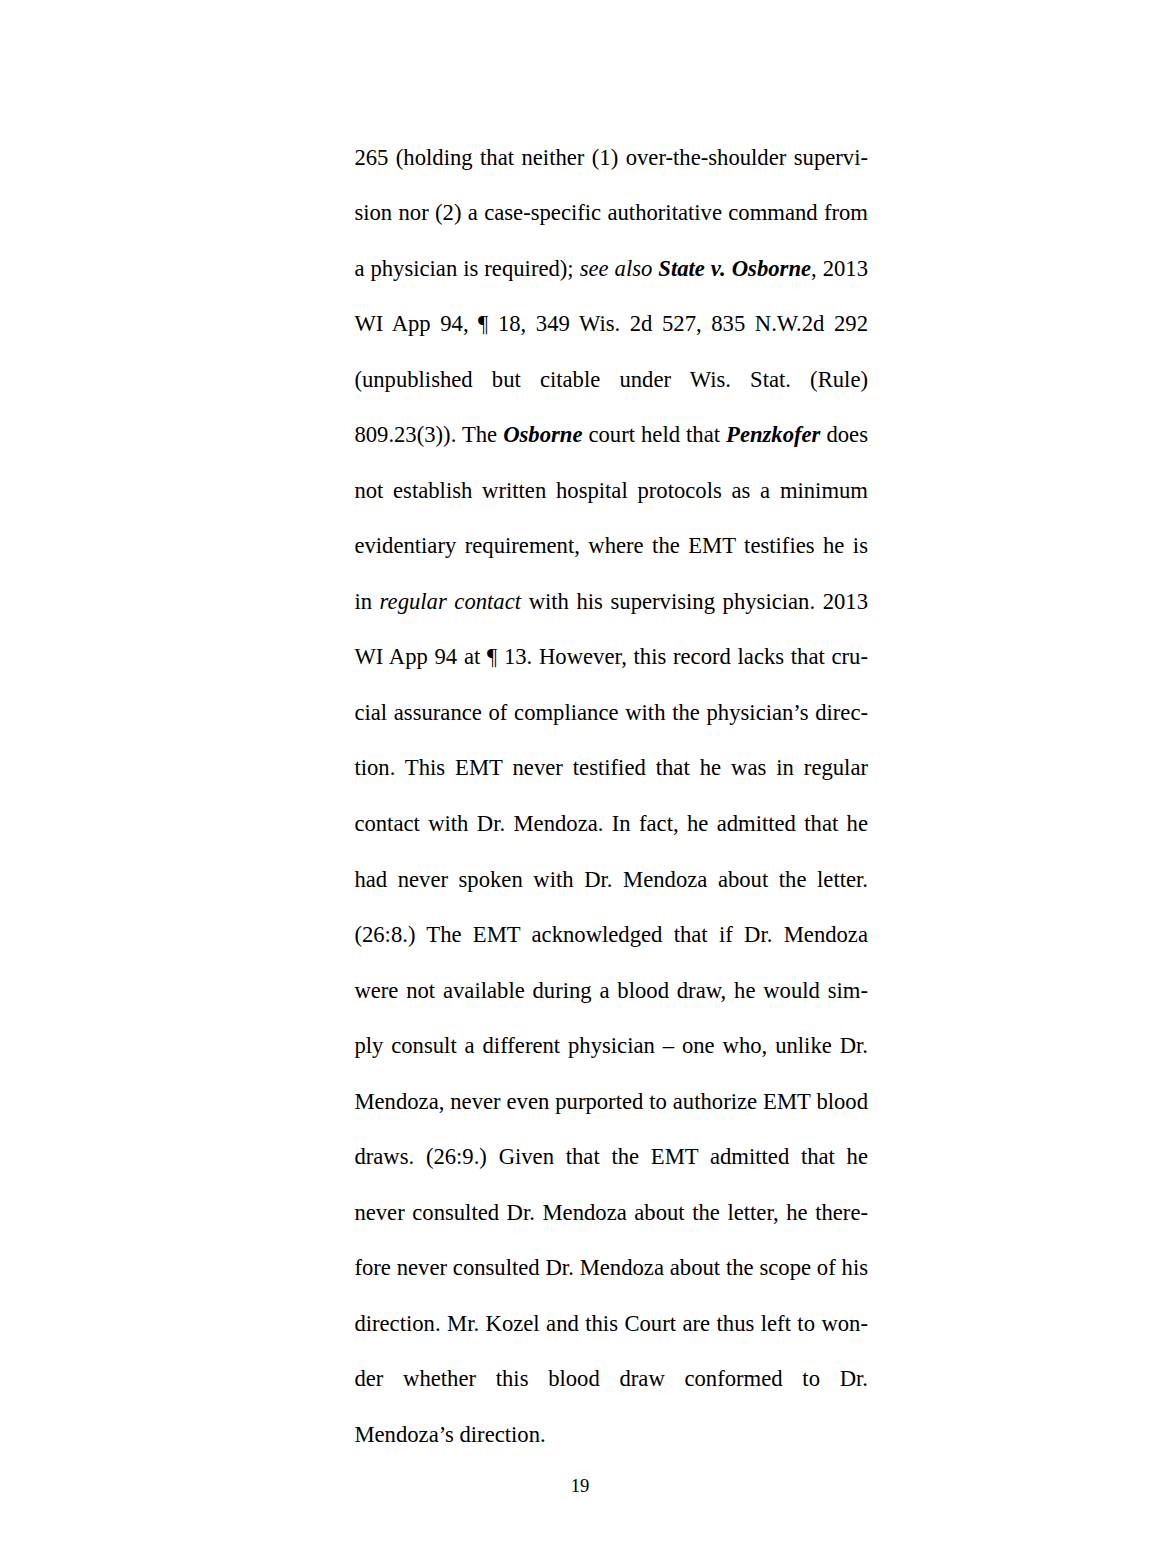265 (holding that neither (1) over-the-shoulder supervision nor (2) a case-specific authoritative command from a physician is required); see also State v. Osborne, 2013 WI App 94, ¶ 18, 349 Wis. 2d 527, 835 N.W.2d 292 (unpublished but citable under Wis. Stat. (Rule) 809.23(3)). The Osborne court held that Penzkofer does not establish written hospital protocols as a minimum evidentiary requirement, where the EMT testifies he is in regular contact with his supervising physician. 2013 WI App 94 at ¶ 13. However, this record lacks that crucial assurance of compliance with the physician’s direction. This EMT never testified that he was in regular contact with Dr. Mendoza. In fact, he admitted that he had never spoken with Dr. Mendoza about the letter. (26:8.) The EMT acknowledged that if Dr. Mendoza were not available during a blood draw, he would simply consult a different physician – one who, unlike Dr. Mendoza, never even purported to authorize EMT blood draws. (26:9.) Given that the EMT admitted that he never consulted Dr. Mendoza about the letter, he therefore never consulted Dr. Mendoza about the scope of his direction. Mr. Kozel and this Court are thus left to wonder whether this blood draw conformed to Dr. Mendoza’s direction.
19